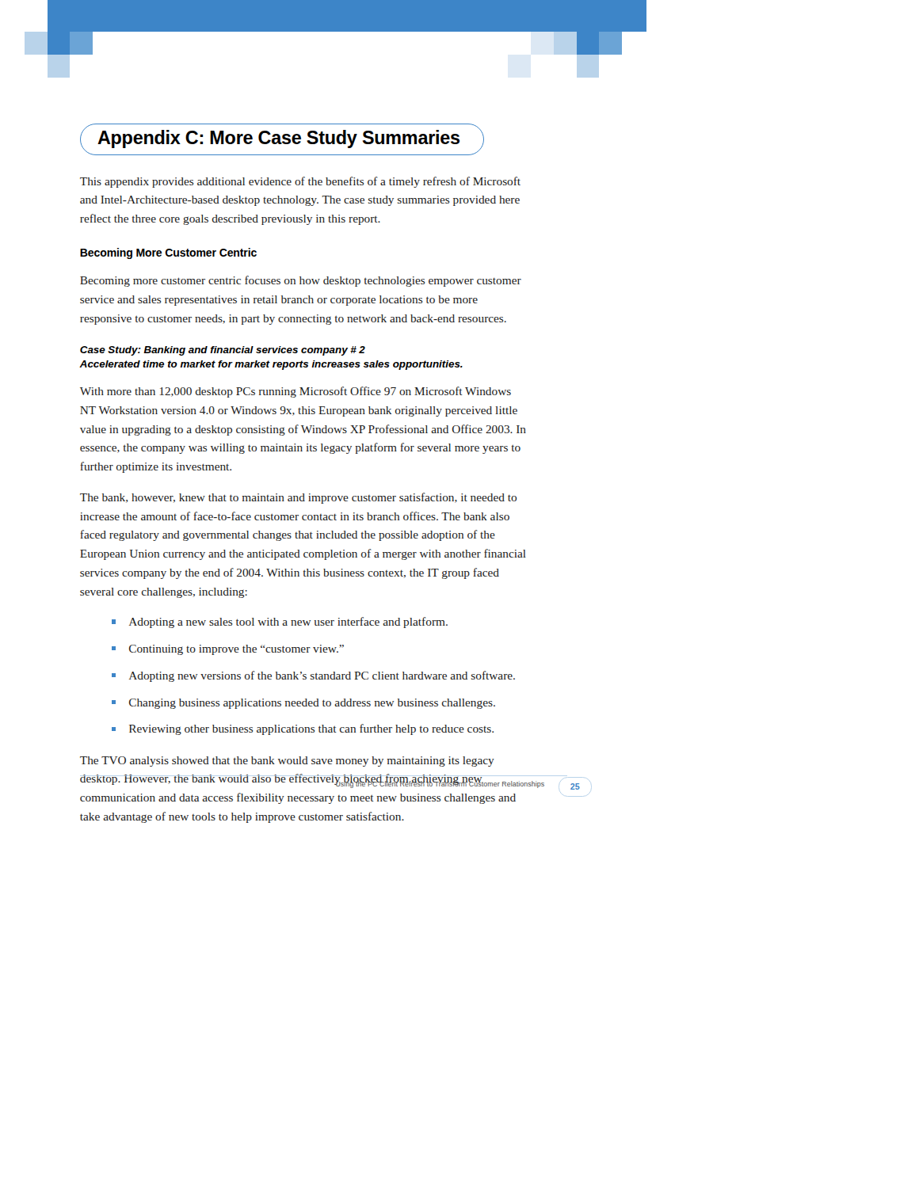Appendix C: More Case Study Summaries
This appendix provides additional evidence of the benefits of a timely refresh of Microsoft and Intel-Architecture-based desktop technology. The case study summaries provided here reflect the three core goals described previously in this report.
Becoming More Customer Centric
Becoming more customer centric focuses on how desktop technologies empower customer service and sales representatives in retail branch or corporate locations to be more responsive to customer needs, in part by connecting to network and back-end resources.
Case Study: Banking and financial services company # 2
Accelerated time to market for market reports increases sales opportunities.
With more than 12,000 desktop PCs running Microsoft Office 97 on Microsoft Windows NT Workstation version 4.0 or Windows 9x, this European bank originally perceived little value in upgrading to a desktop consisting of Windows XP Professional and Office 2003. In essence, the company was willing to maintain its legacy platform for several more years to further optimize its investment.
The bank, however, knew that to maintain and improve customer satisfaction, it needed to increase the amount of face-to-face customer contact in its branch offices. The bank also faced regulatory and governmental changes that included the possible adoption of the European Union currency and the anticipated completion of a merger with another financial services company by the end of 2004. Within this business context, the IT group faced several core challenges, including:
Adopting a new sales tool with a new user interface and platform.
Continuing to improve the “customer view.”
Adopting new versions of the bank’s standard PC client hardware and software.
Changing business applications needed to address new business challenges.
Reviewing other business applications that can further help to reduce costs.
The TVO analysis showed that the bank would save money by maintaining its legacy desktop. However, the bank would also be effectively blocked from achieving new communication and data access flexibility necessary to meet new business challenges and take advantage of new tools to help improve customer satisfaction.
Using the PC Client Refresh to Transform Customer Relationships
25